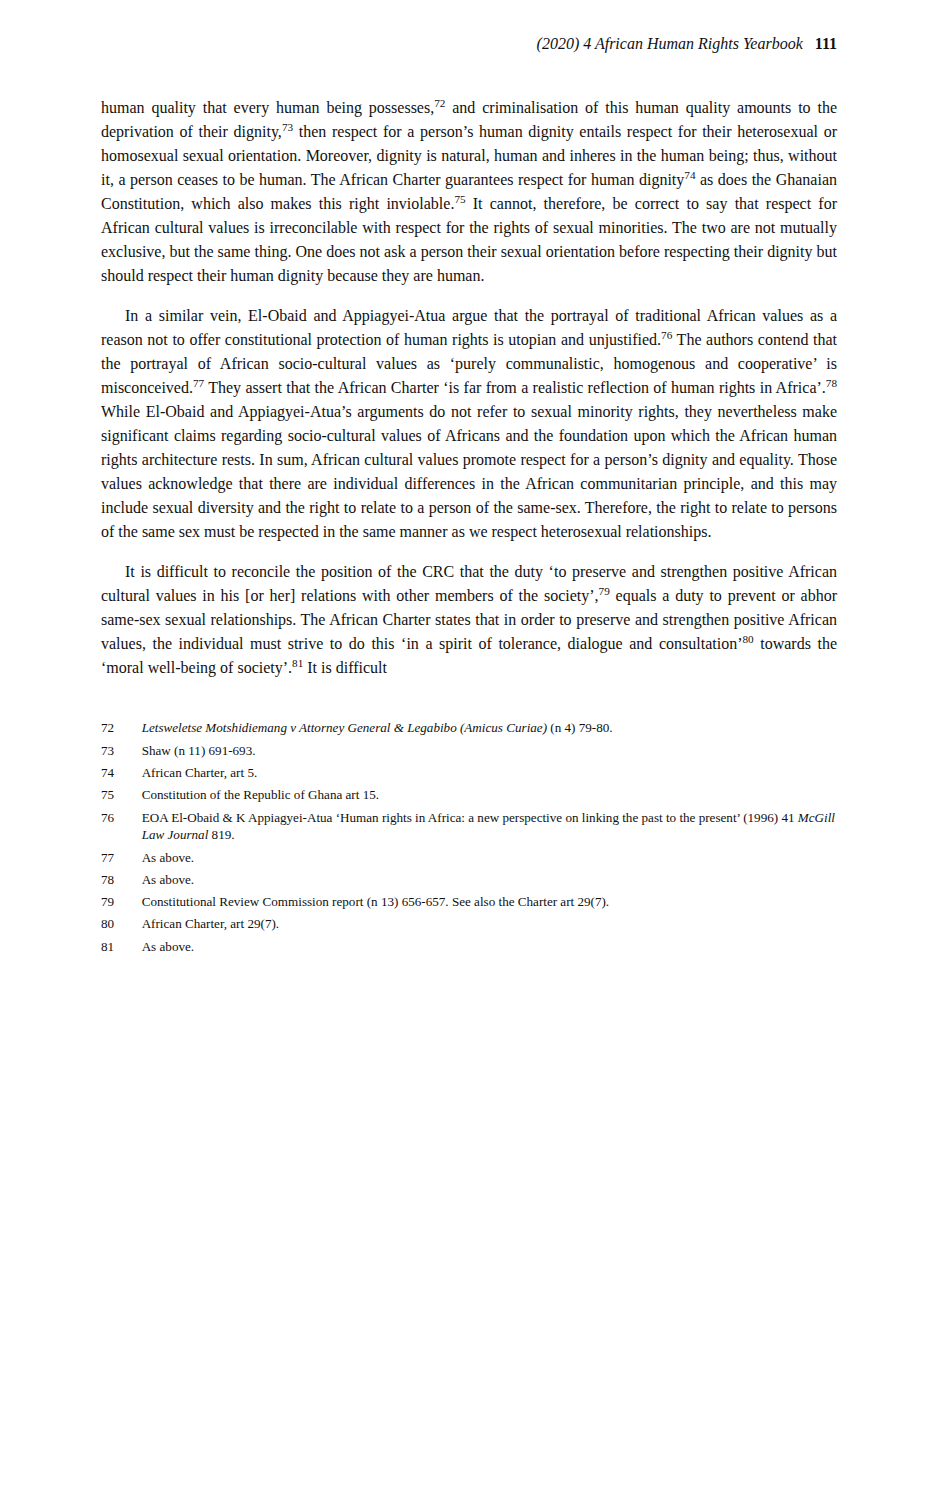(2020) 4 African Human Rights Yearbook 111
human quality that every human being possesses,72 and criminalisation of this human quality amounts to the deprivation of their dignity,73 then respect for a person’s human dignity entails respect for their heterosexual or homosexual sexual orientation. Moreover, dignity is natural, human and inheres in the human being; thus, without it, a person ceases to be human. The African Charter guarantees respect for human dignity74 as does the Ghanaian Constitution, which also makes this right inviolable.75 It cannot, therefore, be correct to say that respect for African cultural values is irreconcilable with respect for the rights of sexual minorities. The two are not mutually exclusive, but the same thing. One does not ask a person their sexual orientation before respecting their dignity but should respect their human dignity because they are human.
In a similar vein, El-Obaid and Appiagyei-Atua argue that the portrayal of traditional African values as a reason not to offer constitutional protection of human rights is utopian and unjustified.76 The authors contend that the portrayal of African socio-cultural values as ‘purely communalistic, homogenous and cooperative’ is misconceived.77 They assert that the African Charter ‘is far from a realistic reflection of human rights in Africa’.78 While El-Obaid and Appiagyei-Atua’s arguments do not refer to sexual minority rights, they nevertheless make significant claims regarding socio-cultural values of Africans and the foundation upon which the African human rights architecture rests. In sum, African cultural values promote respect for a person’s dignity and equality. Those values acknowledge that there are individual differences in the African communitarian principle, and this may include sexual diversity and the right to relate to a person of the same-sex. Therefore, the right to relate to persons of the same sex must be respected in the same manner as we respect heterosexual relationships.
It is difficult to reconcile the position of the CRC that the duty ‘to preserve and strengthen positive African cultural values in his [or her] relations with other members of the society’,79 equals a duty to prevent or abhor same-sex sexual relationships. The African Charter states that in order to preserve and strengthen positive African values, the individual must strive to do this ‘in a spirit of tolerance, dialogue and consultation’80 towards the ‘moral well-being of society’.81 It is difficult
72 Letsweletse Motshidiemang v Attorney General & Legabibo (Amicus Curiae) (n 4) 79-80.
73 Shaw (n 11) 691-693.
74 African Charter, art 5.
75 Constitution of the Republic of Ghana art 15.
76 EOA El-Obaid & K Appiagyei-Atua ‘Human rights in Africa: a new perspective on linking the past to the present’ (1996) 41 McGill Law Journal 819.
77 As above.
78 As above.
79 Constitutional Review Commission report (n 13) 656-657. See also the Charter art 29(7).
80 African Charter, art 29(7).
81 As above.